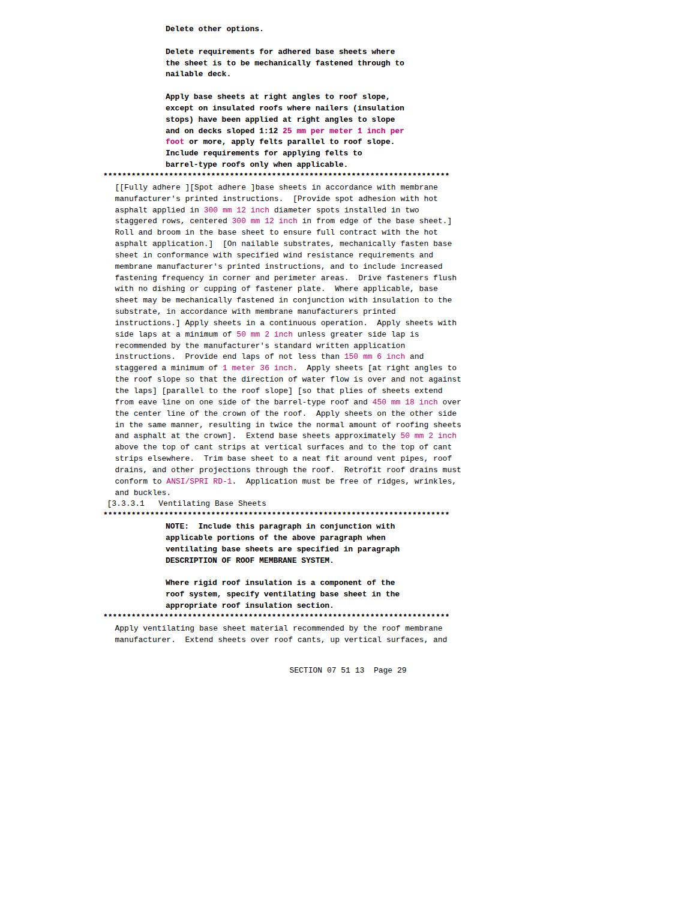Delete other options.

Delete requirements for adhered base sheets where
the sheet is to be mechanically fastened through to
nailable deck.

Apply base sheets at right angles to roof slope,
except on insulated roofs where nailers (insulation
stops) have been applied at right angles to slope
and on decks sloped 1:12 25 mm per meter 1 inch per
foot or more, apply felts parallel to roof slope.
Include requirements for applying felts to
barrel-type roofs only when applicable.
**************************************************************************
[[Fully adhere ][Spot adhere ]base sheets in accordance with membrane
manufacturer's printed instructions.  [Provide spot adhesion with hot
asphalt applied in 300 mm 12 inch diameter spots installed in two
staggered rows, centered 300 mm 12 inch in from edge of the base sheet.]
Roll and broom in the base sheet to ensure full contract with the hot
asphalt application.]  [On nailable substrates, mechanically fasten base
sheet in conformance with specified wind resistance requirements and
membrane manufacturer's printed instructions, and to include increased
fastening frequency in corner and perimeter areas.  Drive fasteners flush
with no dishing or cupping of fastener plate.  Where applicable, base
sheet may be mechanically fastened in conjunction with insulation to the
substrate, in accordance with membrane manufacturers printed
instructions.] Apply sheets in a continuous operation.  Apply sheets with
side laps at a minimum of 50 mm 2 inch unless greater side lap is
recommended by the manufacturer's standard written application
instructions.  Provide end laps of not less than 150 mm 6 inch and
staggered a minimum of 1 meter 36 inch.  Apply sheets [at right angles to
the roof slope so that the direction of water flow is over and not against
the laps] [parallel to the roof slope] [so that plies of sheets extend
from eave line on one side of the barrel-type roof and 450 mm 18 inch over
the center line of the crown of the roof.  Apply sheets on the other side
in the same manner, resulting in twice the normal amount of roofing sheets
and asphalt at the crown].  Extend base sheets approximately 50 mm 2 inch
above the top of cant strips at vertical surfaces and to the top of cant
strips elsewhere.  Trim base sheet to a neat fit around vent pipes, roof
drains, and other projections through the roof.  Retrofit roof drains must
conform to ANSI/SPRI RD-1.  Application must be free of ridges, wrinkles,
and buckles.
[3.3.3.1   Ventilating Base Sheets
**************************************************************************
NOTE:  Include this paragraph in conjunction with
applicable portions of the above paragraph when
ventilating base sheets are specified in paragraph
DESCRIPTION OF ROOF MEMBRANE SYSTEM.

Where rigid roof insulation is a component of the
roof system, specify ventilating base sheet in the
appropriate roof insulation section.
**************************************************************************
Apply ventilating base sheet material recommended by the roof membrane
manufacturer.  Extend sheets over roof cants, up vertical surfaces, and
SECTION 07 51 13  Page 29